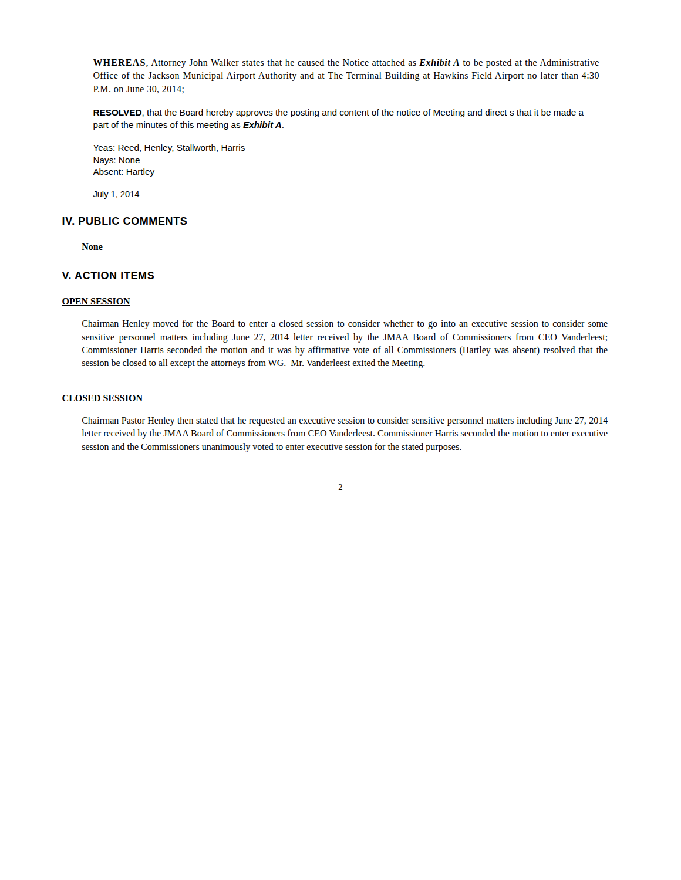WHEREAS, Attorney John Walker states that he caused the Notice attached as Exhibit A to be posted at the Administrative Office of the Jackson Municipal Airport Authority and at The Terminal Building at Hawkins Field Airport no later than 4:30 P.M. on June 30, 2014;
RESOLVED, that the Board hereby approves the posting and content of the notice of Meeting and direct s that it be made a part of the minutes of this meeting as Exhibit A.
Yeas: Reed, Henley, Stallworth, Harris
Nays: None
Absent: Hartley
July 1, 2014
IV. PUBLIC COMMENTS
None
V. ACTION ITEMS
OPEN SESSION
Chairman Henley moved for the Board to enter a closed session to consider whether to go into an executive session to consider some sensitive personnel matters including June 27, 2014 letter received by the JMAA Board of Commissioners from CEO Vanderleest; Commissioner Harris seconded the motion and it was by affirmative vote of all Commissioners (Hartley was absent) resolved that the session be closed to all except the attorneys from WG. Mr. Vanderleest exited the Meeting.
CLOSED SESSION
Chairman Pastor Henley then stated that he requested an executive session to consider sensitive personnel matters including June 27, 2014 letter received by the JMAA Board of Commissioners from CEO Vanderleest. Commissioner Harris seconded the motion to enter executive session and the Commissioners unanimously voted to enter executive session for the stated purposes.
2